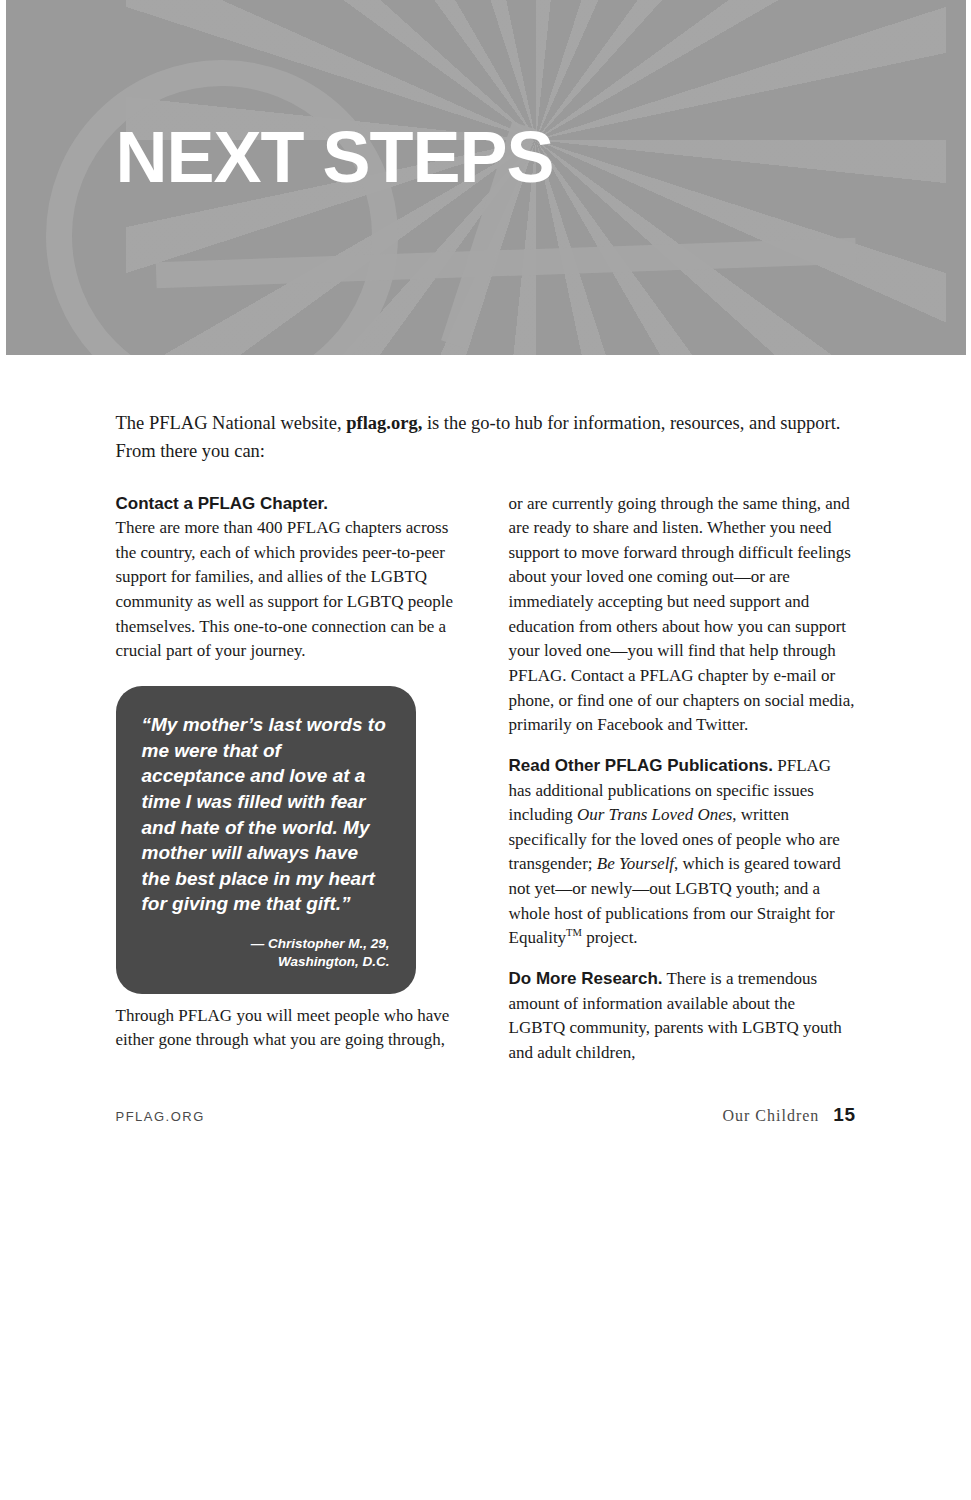NEXT STEPS
The PFLAG National website, pflag.org, is the go-to hub for information, resources, and support. From there you can:
Contact a PFLAG Chapter.
There are more than 400 PFLAG chapters across the country, each of which provides peer-to-peer support for families, and allies of the LGBTQ community as well as support for LGBTQ people themselves. This one-to-one connection can be a crucial part of your journey.
“My mother’s last words to me were that of acceptance and love at a time I was filled with fear and hate of the world. My mother will always have the best place in my heart for giving me that gift.”
— Christopher M., 29,
Washington, D.C.
Through PFLAG you will meet people who have either gone through what you are going through, or are currently going through the same thing, and are ready to share and listen. Whether you need support to move forward through difficult feelings about your loved one coming out—or are immediately accepting but need support and education from others about how you can support your loved one—you will find that help through PFLAG. Contact a PFLAG chapter by e-mail or phone, or find one of our chapters on social media, primarily on Facebook and Twitter.
Read Other PFLAG Publications. PFLAG has additional publications on specific issues including Our Trans Loved Ones, written specifically for the loved ones of people who are transgender; Be Yourself, which is geared toward not yet—or newly—out LGBTQ youth; and a whole host of publications from our Straight for EqualityTM project.
Do More Research. There is a tremendous amount of information available about the LGBTQ community, parents with LGBTQ youth and adult children,
PFLAG.ORG
Our Children 15